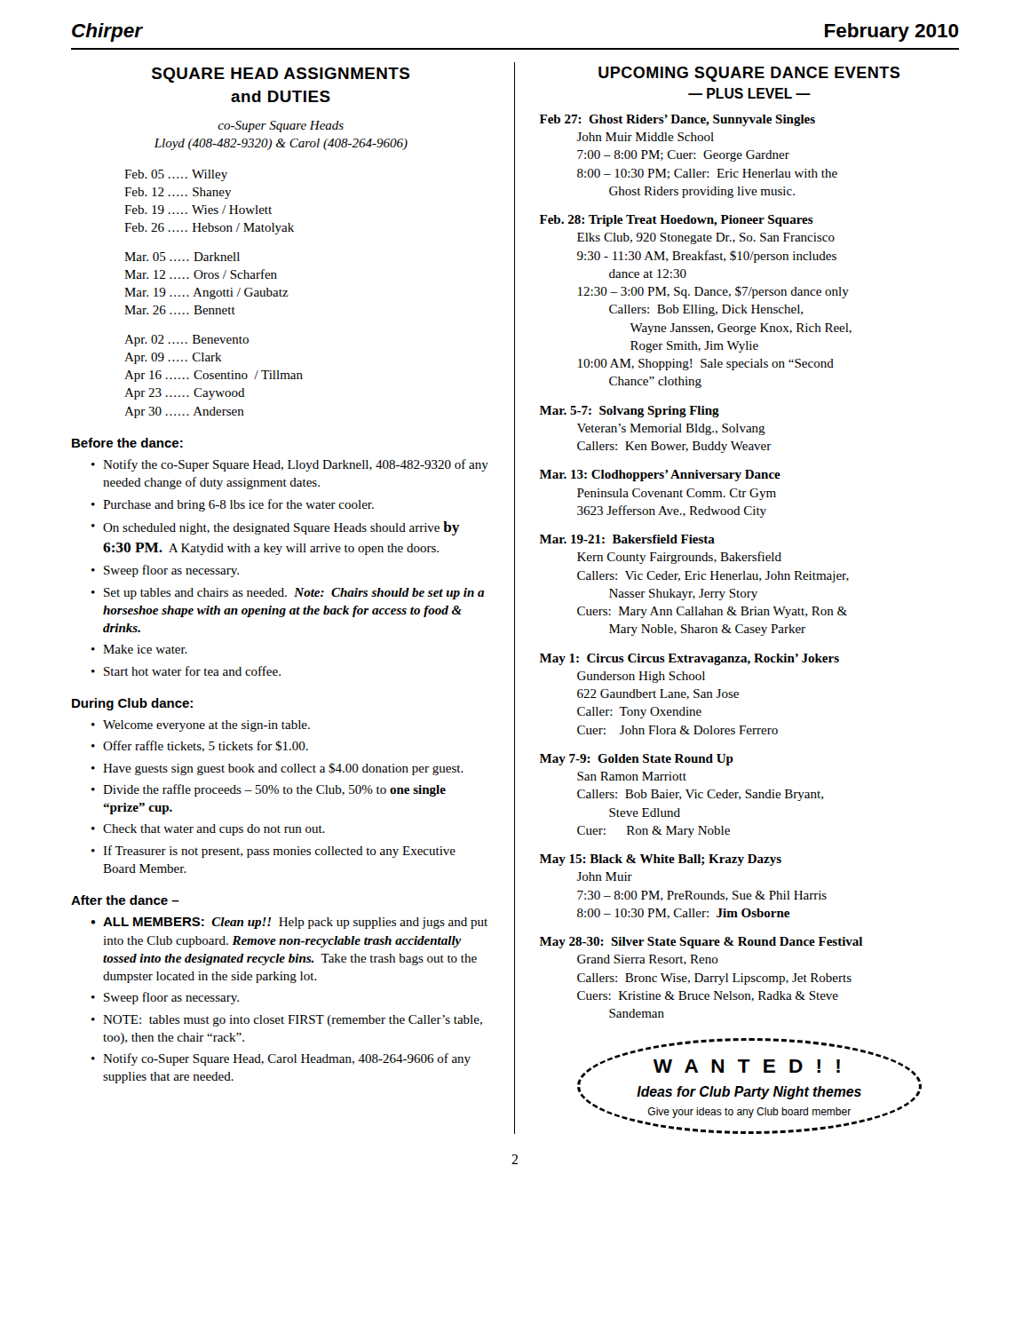Chirper
February 2010
SQUARE HEAD ASSIGNMENTS
and DUTIES
co-Super Square Heads
Lloyd (408-482-9320) & Carol (408-264-9606)
Feb. 05 ..... Willey
Feb. 12 ..... Shaney
Feb. 19 ..... Wies / Howlett
Feb. 26 ..... Hebson / Matolyak
Mar. 05 ..... Darknell
Mar. 12 ..... Oros / Scharfen
Mar. 19 ..... Angotti / Gaubatz
Mar. 26 ..... Bennett
Apr. 02 ..... Benevento
Apr. 09 ..... Clark
Apr 16 ...... Cosentino / Tillman
Apr 23 ...... Caywood
Apr 30 ...... Andersen
Before the dance:
Notify the co-Super Square Head, Lloyd Darknell, 408-482-9320 of any needed change of duty assignment dates.
Purchase and bring 6-8 lbs ice for the water cooler.
On scheduled night, the designated Square Heads should arrive by 6:30 PM. A Katydid with a key will arrive to open the doors.
Sweep floor as necessary.
Set up tables and chairs as needed. Note: Chairs should be set up in a horseshoe shape with an opening at the back for access to food & drinks.
Make ice water.
Start hot water for tea and coffee.
During Club dance:
Welcome everyone at the sign-in table.
Offer raffle tickets, 5 tickets for $1.00.
Have guests sign guest book and collect a $4.00 donation per guest.
Divide the raffle proceeds – 50% to the Club, 50% to one single “prize” cup.
Check that water and cups do not run out.
If Treasurer is not present, pass monies collected to any Executive Board Member.
After the dance –
ALL MEMBERS: Clean up!! Help pack up supplies and jugs and put into the Club cupboard. Remove non-recyclable trash accidentally tossed into the designated recycle bins. Take the trash bags out to the dumpster located in the side parking lot.
Sweep floor as necessary.
NOTE: tables must go into closet FIRST (remember the Caller’s table, too), then the chair “rack”.
Notify co-Super Square Head, Carol Headman, 408-264-9606 of any supplies that are needed.
UPCOMING SQUARE DANCE EVENTS
— PLUS LEVEL —
Feb 27: Ghost Riders’ Dance, Sunnyvale Singles
John Muir Middle School
7:00 – 8:00 PM; Cuer: George Gardner
8:00 – 10:30 PM; Caller: Eric Henerlau with the Ghost Riders providing live music.
Feb. 28: Triple Treat Hoedown, Pioneer Squares
Elks Club, 920 Stonegate Dr., So. San Francisco
9:30 - 11:30 AM, Breakfast, $10/person includes dance at 12:30 12:30 – 3:00 PM, Sq. Dance, $7/person dance only Callers: Bob Elling, Dick Henschel, Wayne Janssen, George Knox, Rich Reel, Roger Smith, Jim Wylie 10:00 AM, Shopping! Sale specials on “Second Chance” clothing
Mar. 5-7: Solvang Spring Fling
Veteran’s Memorial Bldg., Solvang
Callers: Ken Bower, Buddy Weaver
Mar. 13: Clodhoppers’ Anniversary Dance
Peninsula Covenant Comm. Ctr Gym
3623 Jefferson Ave., Redwood City
Mar. 19-21: Bakersfield Fiesta
Kern County Fairgrounds, Bakersfield
Callers: Vic Ceder, Eric Henerlau, John Reitmajer, Nasser Shukayr, Jerry Story Cuers: Mary Ann Callahan & Brian Wyatt, Ron & Mary Noble, Sharon & Casey Parker
May 1: Circus Circus Extravaganza, Rockin’ Jokers
Gunderson High School
622 Gaundbert Lane, San Jose
Caller: Tony Oxendine
Cuer: John Flora & Dolores Ferrero
May 7-9: Golden State Round Up
San Ramon Marriott
Callers: Bob Baier, Vic Ceder, Sandie Bryant, Steve Edlund Cuer: Ron & Mary Noble
May 15: Black & White Ball; Krazy Dazys
John Muir
7:30 – 8:00 PM, PreRounds, Sue & Phil Harris
8:00 – 10:30 PM, Caller: Jim Osborne
May 28-30: Silver State Square & Round Dance Festival
Grand Sierra Resort, Reno
Callers: Bronc Wise, Darryl Lipscomp, Jet Roberts
Cuers: Kristine & Bruce Nelson, Radka & Steve Sandeman
W A N T E D ! !
Ideas for Club Party Night themes
Give your ideas to any Club board member
2